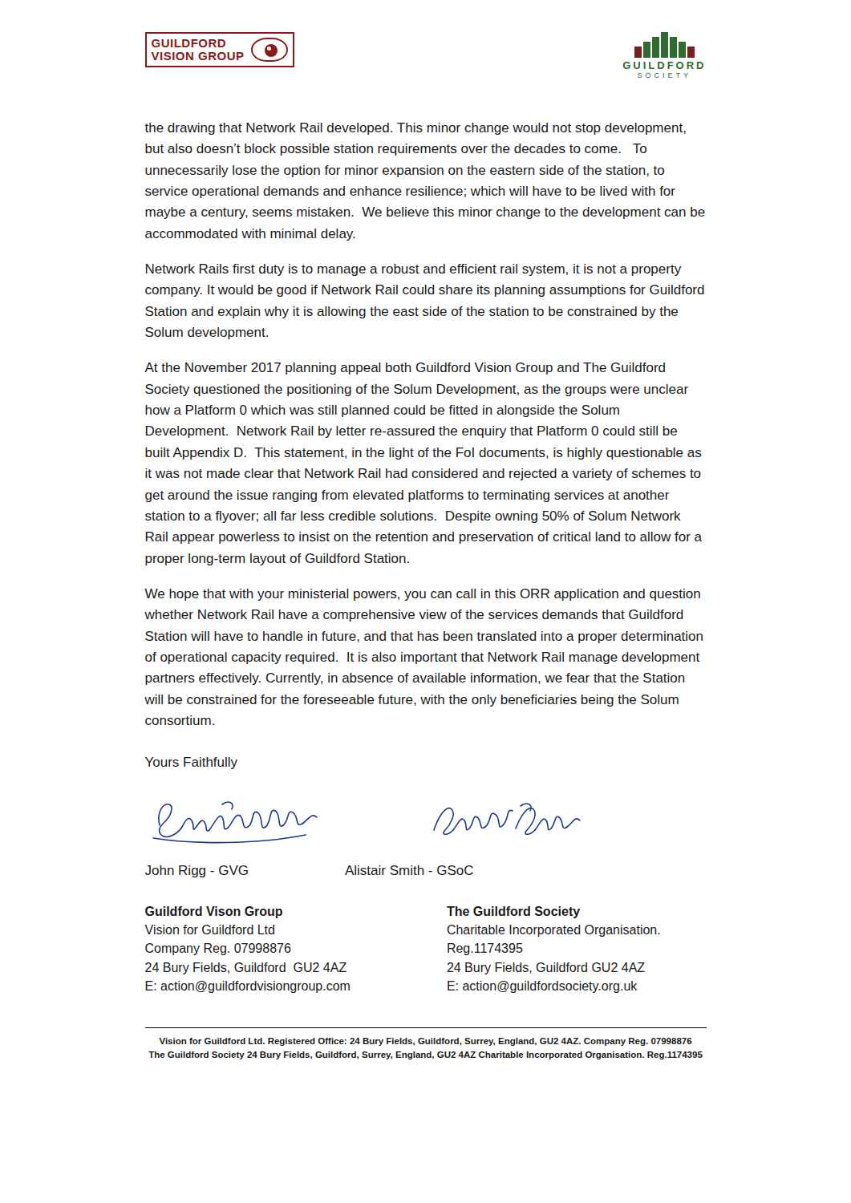GUILDFORD
VISION GROUP
GUILDFORD
SOCIETY
the drawing that Network Rail developed. This minor change would not stop development, but also doesn’t block possible station requirements over the decades to come. To unnecessarily lose the option for minor expansion on the eastern side of the station, to service operational demands and enhance resilience; which will have to be lived with for maybe a century, seems mistaken. We believe this minor change to the development can be accommodated with minimal delay.
Network Rails first duty is to manage a robust and efficient rail system, it is not a property company. It would be good if Network Rail could share its planning assumptions for Guildford Station and explain why it is allowing the east side of the station to be constrained by the Solum development.
At the November 2017 planning appeal both Guildford Vision Group and The Guildford Society questioned the positioning of the Solum Development, as the groups were unclear how a Platform 0 which was still planned could be fitted in alongside the Solum Development. Network Rail by letter re-assured the enquiry that Platform 0 could still be built Appendix D. This statement, in the light of the FoI documents, is highly questionable as it was not made clear that Network Rail had considered and rejected a variety of schemes to get around the issue ranging from elevated platforms to terminating services at another station to a flyover; all far less credible solutions. Despite owning 50% of Solum Network Rail appear powerless to insist on the retention and preservation of critical land to allow for a proper long-term layout of Guildford Station.
We hope that with your ministerial powers, you can call in this ORR application and question whether Network Rail have a comprehensive view of the services demands that Guildford Station will have to handle in future, and that has been translated into a proper determination of operational capacity required. It is also important that Network Rail manage development partners effectively. Currently, in absence of available information, we fear that the Station will be constrained for the foreseeable future, with the only beneficiaries being the Solum consortium.
Yours Faithfully
John Rigg - GVG
Alistair Smith - GSoC
Guildford Vison Group
Vision for Guildford Ltd
Company Reg. 07998876
24 Bury Fields, Guildford GU2 4AZ
E: action@guildfordvisiongroup.com
The Guildford Society
Charitable Incorporated Organisation.
Reg.1174395
24 Bury Fields, Guildford GU2 4AZ
E: action@guildfordsociety.org.uk
Vision for Guildford Ltd. Registered Office: 24 Bury Fields, Guildford, Surrey, England, GU2 4AZ. Company Reg. 07998876
The Guildford Society 24 Bury Fields, Guildford, Surrey, England, GU2 4AZ Charitable Incorporated Organisation. Reg.1174395